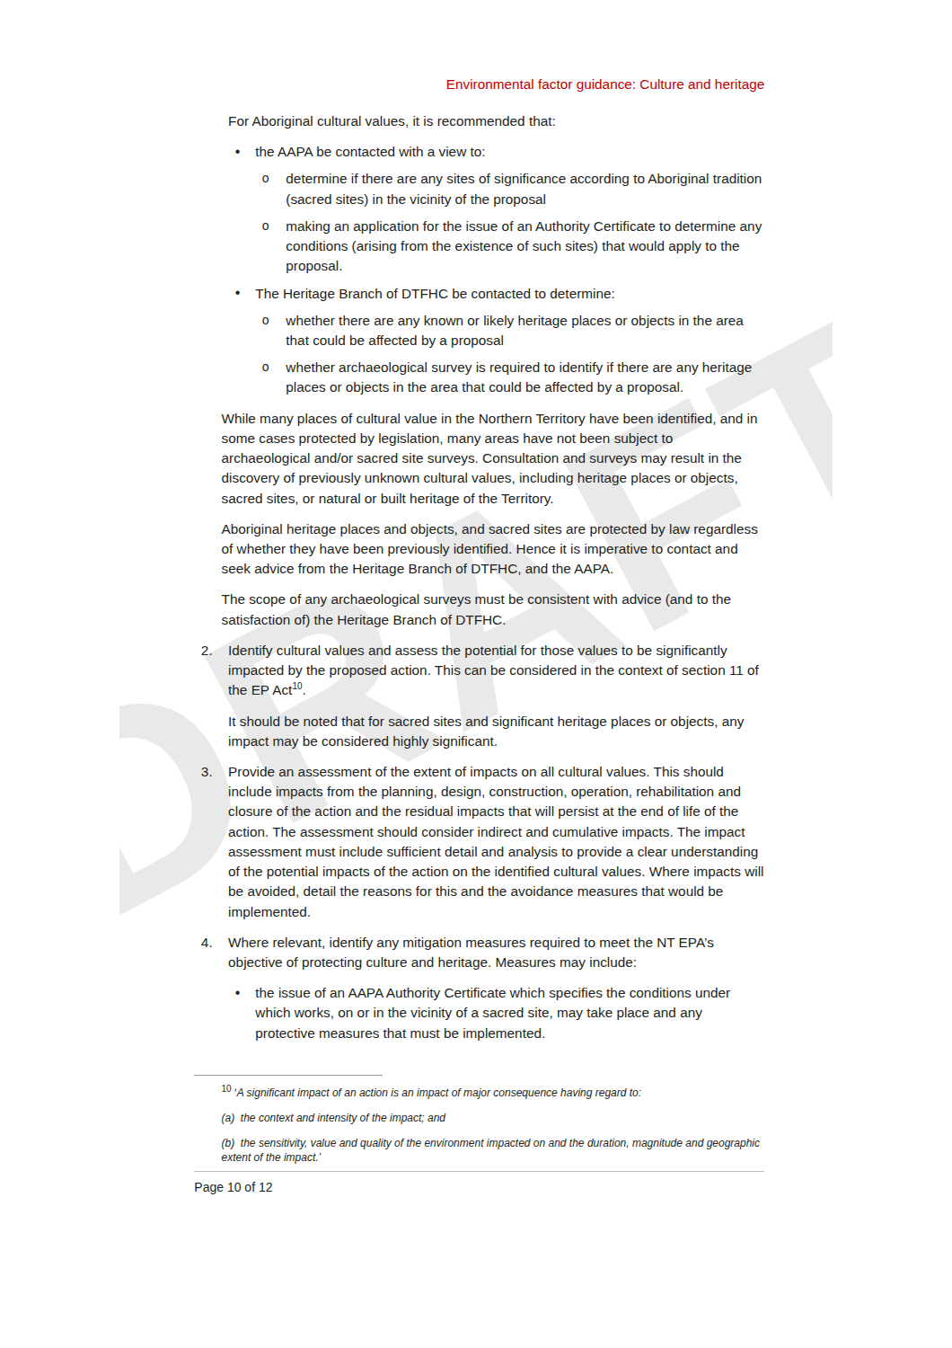DRAFT
Environmental factor guidance: Culture and heritage
For Aboriginal cultural values, it is recommended that:
the AAPA be contacted with a view to:
determine if there are any sites of significance according to Aboriginal tradition (sacred sites) in the vicinity of the proposal
making an application for the issue of an Authority Certificate to determine any conditions (arising from the existence of such sites) that would apply to the proposal.
The Heritage Branch of DTFHC be contacted to determine:
whether there are any known or likely heritage places or objects in the area that could be affected by a proposal
whether archaeological survey is required to identify if there are any heritage places or objects in the area that could be affected by a proposal.
While many places of cultural value in the Northern Territory have been identified, and in some cases protected by legislation, many areas have not been subject to archaeological and/or sacred site surveys. Consultation and surveys may result in the discovery of previously unknown cultural values, including heritage places or objects, sacred sites, or natural or built heritage of the Territory.
Aboriginal heritage places and objects, and sacred sites are protected by law regardless of whether they have been previously identified. Hence it is imperative to contact and seek advice from the Heritage Branch of DTFHC, and the AAPA.
The scope of any archaeological surveys must be consistent with advice (and to the satisfaction of) the Heritage Branch of DTFHC.
Identify cultural values and assess the potential for those values to be significantly impacted by the proposed action. This can be considered in the context of section 11 of the EP Act10.
It should be noted that for sacred sites and significant heritage places or objects, any impact may be considered highly significant.
Provide an assessment of the extent of impacts on all cultural values. This should include impacts from the planning, design, construction, operation, rehabilitation and closure of the action and the residual impacts that will persist at the end of life of the action. The assessment should consider indirect and cumulative impacts. The impact assessment must include sufficient detail and analysis to provide a clear understanding of the potential impacts of the action on the identified cultural values. Where impacts will be avoided, detail the reasons for this and the avoidance measures that would be implemented.
Where relevant, identify any mitigation measures required to meet the NT EPA’s objective of protecting culture and heritage. Measures may include:
the issue of an AAPA Authority Certificate which specifies the conditions under which works, on or in the vicinity of a sacred site, may take place and any protective measures that must be implemented.
10 ‘A significant impact of an action is an impact of major consequence having regard to:
(a) the context and intensity of the impact; and
(b) the sensitivity, value and quality of the environment impacted on and the duration, magnitude and geographic extent of the impact.’
Page 10 of 12